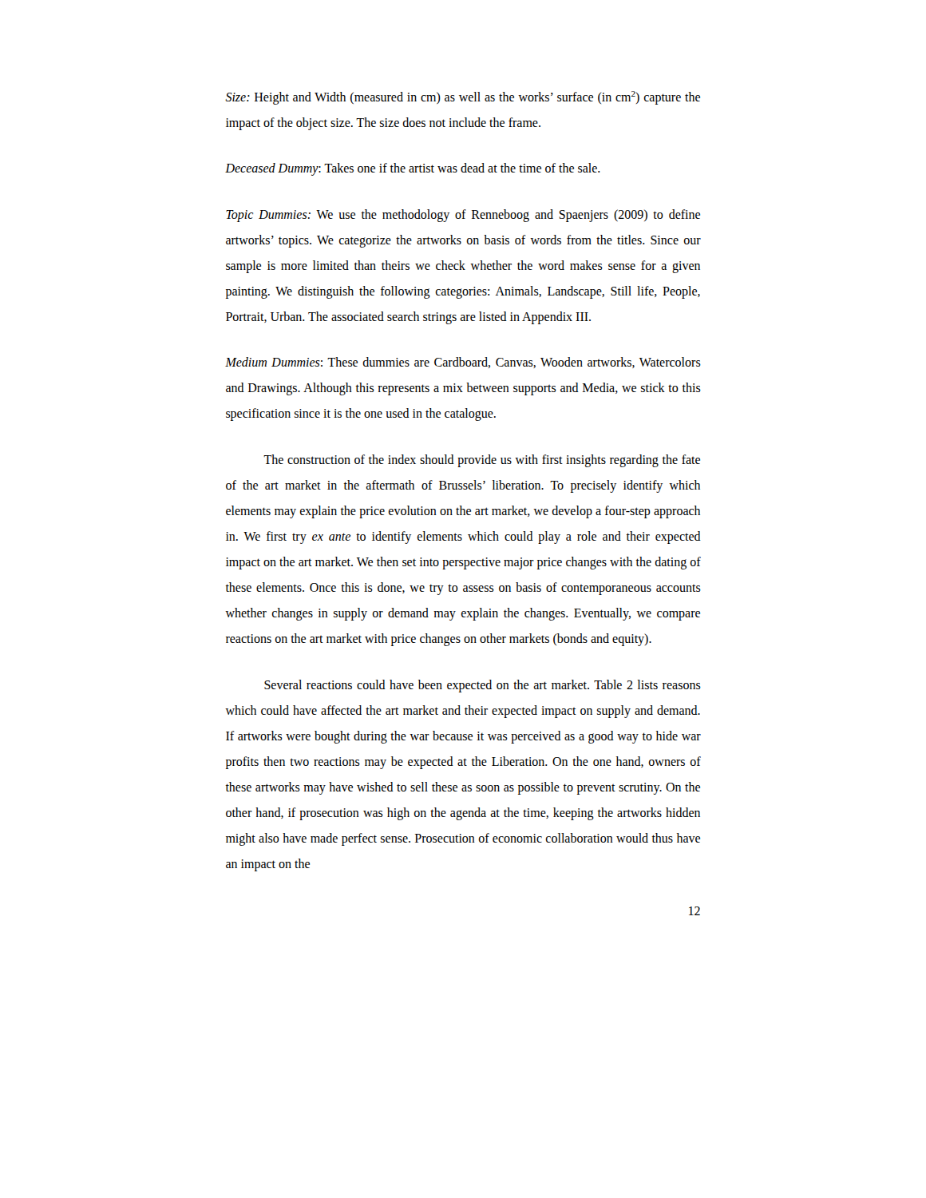Size: Height and Width (measured in cm) as well as the works’ surface (in cm2) capture the impact of the object size. The size does not include the frame.
Deceased Dummy: Takes one if the artist was dead at the time of the sale.
Topic Dummies: We use the methodology of Renneboog and Spaenjers (2009) to define artworks’ topics. We categorize the artworks on basis of words from the titles. Since our sample is more limited than theirs we check whether the word makes sense for a given painting. We distinguish the following categories: Animals, Landscape, Still life, People, Portrait, Urban. The associated search strings are listed in Appendix III.
Medium Dummies: These dummies are Cardboard, Canvas, Wooden artworks, Watercolors and Drawings. Although this represents a mix between supports and Media, we stick to this specification since it is the one used in the catalogue.
The construction of the index should provide us with first insights regarding the fate of the art market in the aftermath of Brussels’ liberation. To precisely identify which elements may explain the price evolution on the art market, we develop a four-step approach in. We first try ex ante to identify elements which could play a role and their expected impact on the art market. We then set into perspective major price changes with the dating of these elements. Once this is done, we try to assess on basis of contemporaneous accounts whether changes in supply or demand may explain the changes. Eventually, we compare reactions on the art market with price changes on other markets (bonds and equity).
Several reactions could have been expected on the art market. Table 2 lists reasons which could have affected the art market and their expected impact on supply and demand. If artworks were bought during the war because it was perceived as a good way to hide war profits then two reactions may be expected at the Liberation. On the one hand, owners of these artworks may have wished to sell these as soon as possible to prevent scrutiny. On the other hand, if prosecution was high on the agenda at the time, keeping the artworks hidden might also have made perfect sense. Prosecution of economic collaboration would thus have an impact on the
12